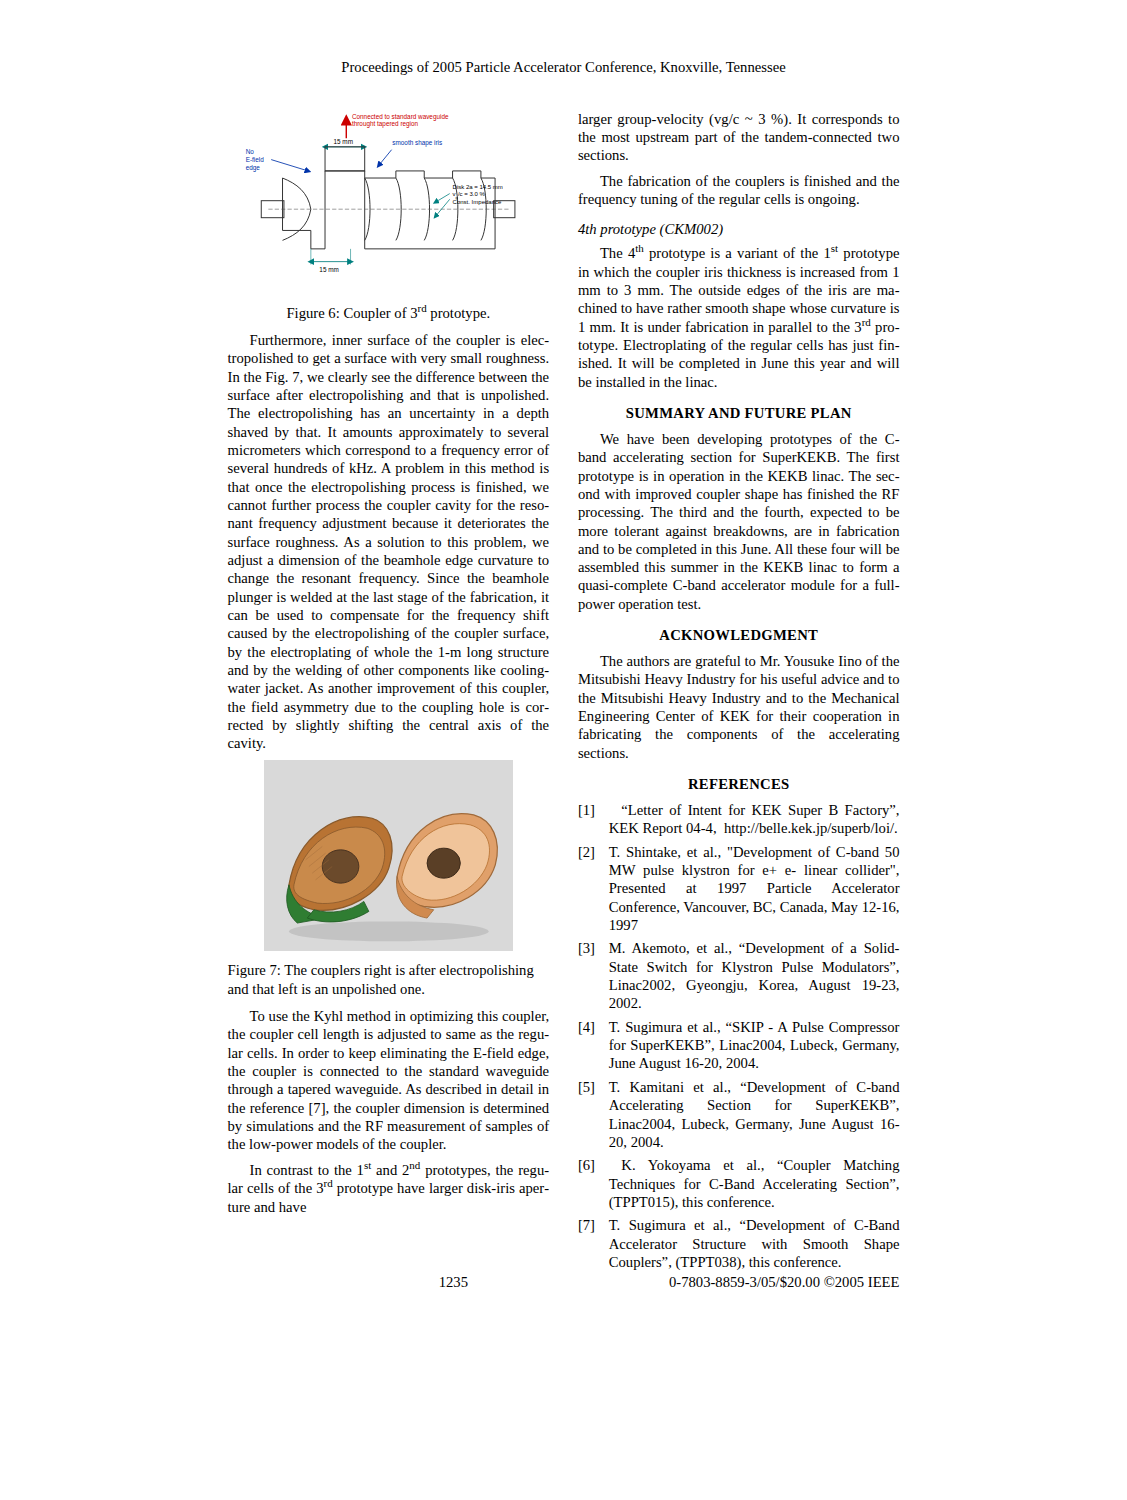Proceedings of 2005 Particle Accelerator Conference, Knoxville, Tennessee
Connected to standard waveguide throught tapered region 15 mm smooth shape iris No E-field edge Disk 2a = 14.5 mm vg/c = 3.0 % Const. Impedance 15 mm
Figure 6: Coupler of 3rd prototype.
Furthermore, inner surface of the coupler is electropolished to get a surface with very small roughness. In the Fig. 7, we clearly see the difference between the surface after electropolishing and that is unpolished. The electropolishing has an uncertainty in a depth shaved by that. It amounts approximately to several micrometers which correspond to a frequency error of several hundreds of kHz. A problem in this method is that once the electropolishing process is finished, we cannot further process the coupler cavity for the resonant frequency adjustment because it deteriorates the surface roughness. As a solution to this problem, we adjust a dimension of the beamhole edge curvature to change the resonant frequency. Since the beamhole plunger is welded at the last stage of the fabrication, it can be used to compensate for the frequency shift caused by the electropolishing of the coupler surface, by the electroplating of whole the 1-m long structure and by the welding of other components like cooling-water jacket. As another improvement of this coupler, the field asymmetry due to the coupling hole is corrected by slightly shifting the central axis of the cavity.
Figure 7: The couplers right is after electropolishing and that left is an unpolished one.
To use the Kyhl method in optimizing this coupler, the coupler cell length is adjusted to same as the regular cells. In order to keep eliminating the E-field edge, the coupler is connected to the standard waveguide through a tapered waveguide. As described in detail in the reference [7], the coupler dimension is determined by simulations and the RF measurement of samples of the low-power models of the coupler.
In contrast to the 1st and 2nd prototypes, the regular cells of the 3rd prototype have larger disk-iris aperture and have
larger group-velocity (vg/c ~ 3 %). It corresponds to the most upstream part of the tandem-connected two sections.
The fabrication of the couplers is finished and the frequency tuning of the regular cells is ongoing.
4th prototype (CKM002)
The 4th prototype is a variant of the 1st prototype in which the coupler iris thickness is increased from 1 mm to 3 mm. The outside edges of the iris are machined to have rather smooth shape whose curvature is 1 mm. It is under fabrication in parallel to the 3rd prototype. Electroplating of the regular cells has just finished. It will be completed in June this year and will be installed in the linac.
Summary and Future Plan
We have been developing prototypes of the C-band accelerating section for SuperKEKB. The first prototype is in operation in the KEKB linac. The second with improved coupler shape has finished the RF processing. The third and the fourth, expected to be more tolerant against breakdowns, are in fabrication and to be completed in this June. All these four will be assembled this summer in the KEKB linac to form a quasi-complete C-band accelerator module for a full-power operation test.
Acknowledgment
The authors are grateful to Mr. Yousuke Iino of the Mitsubishi Heavy Industry for his useful advice and to the Mitsubishi Heavy Industry and to the Mechanical Engineering Center of KEK for their cooperation in fabricating the components of the accelerating sections.
References
[1] “Letter of Intent for KEK Super B Factory”, KEK Report 04-4, http://belle.kek.jp/superb/loi/.
[2] T. Shintake, et al., "Development of C-band 50 MW pulse klystron for e+ e- linear collider", Presented at 1997 Particle Accelerator Conference, Vancouver, BC, Canada, May 12-16, 1997
[3] M. Akemoto, et al., “Development of a Solid-State Switch for Klystron Pulse Modulators”, Linac2002, Gyeongju, Korea, August 19-23, 2002.
[4] T. Sugimura et al., “SKIP - A Pulse Compressor for SuperKEKB”, Linac2004, Lubeck, Germany, June August 16-20, 2004.
[5] T. Kamitani et al., “Development of C-band Accelerating Section for SuperKEKB”, Linac2004, Lubeck, Germany, June August 16-20, 2004.
[6] K. Yokoyama et al., “Coupler Matching Techniques for C-Band Accelerating Section”, (TPPT015), this conference.
[7] T. Sugimura et al., “Development of C-Band Accelerator Structure with Smooth Shape Couplers”, (TPPT038), this conference.
1235 0-7803-8859-3/05/$20.00 ©2005 IEEE